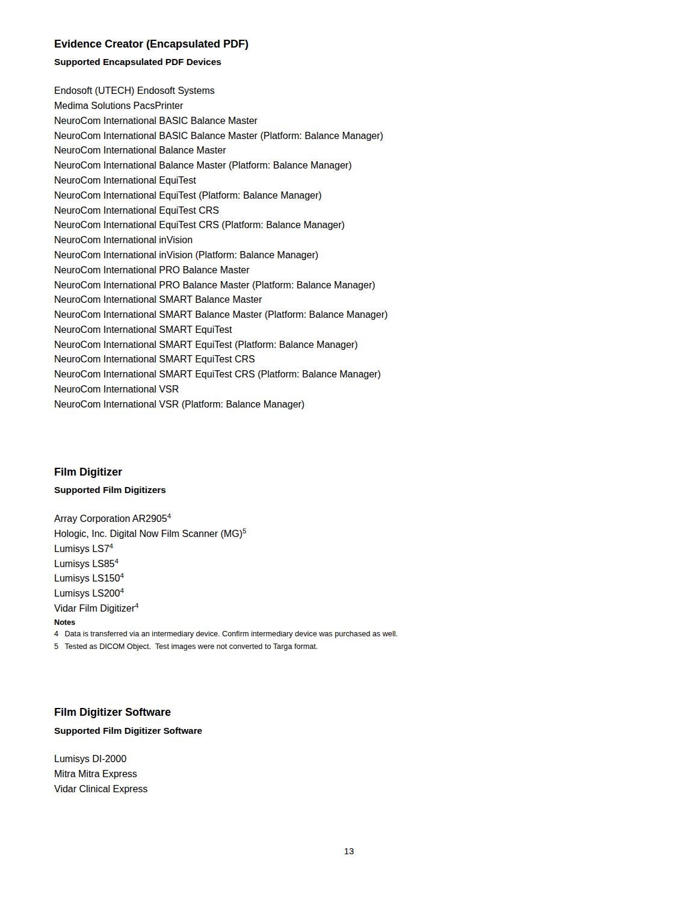Evidence Creator (Encapsulated PDF)
Supported Encapsulated PDF Devices
Endosoft (UTECH) Endosoft Systems
Medima Solutions PacsPrinter
NeuroCom International BASIC Balance Master
NeuroCom International BASIC Balance Master (Platform: Balance Manager)
NeuroCom International Balance Master
NeuroCom International Balance Master (Platform: Balance Manager)
NeuroCom International EquiTest
NeuroCom International EquiTest (Platform: Balance Manager)
NeuroCom International EquiTest CRS
NeuroCom International EquiTest CRS (Platform: Balance Manager)
NeuroCom International inVision
NeuroCom International inVision (Platform: Balance Manager)
NeuroCom International PRO Balance Master
NeuroCom International PRO Balance Master (Platform: Balance Manager)
NeuroCom International SMART Balance Master
NeuroCom International SMART Balance Master (Platform: Balance Manager)
NeuroCom International SMART EquiTest
NeuroCom International SMART EquiTest (Platform: Balance Manager)
NeuroCom International SMART EquiTest CRS
NeuroCom International SMART EquiTest CRS (Platform: Balance Manager)
NeuroCom International VSR
NeuroCom International VSR (Platform: Balance Manager)
Film Digitizer
Supported Film Digitizers
Array Corporation AR29054
Hologic, Inc. Digital Now Film Scanner (MG)5
Lumisys LS74
Lumisys LS854
Lumisys LS1504
Lumisys LS2004
Vidar Film Digitizer4
Notes
4 Data is transferred via an intermediary device. Confirm intermediary device was purchased as well.
5 Tested as DICOM Object. Test images were not converted to Targa format.
Film Digitizer Software
Supported Film Digitizer Software
Lumisys DI-2000
Mitra Mitra Express
Vidar Clinical Express
13